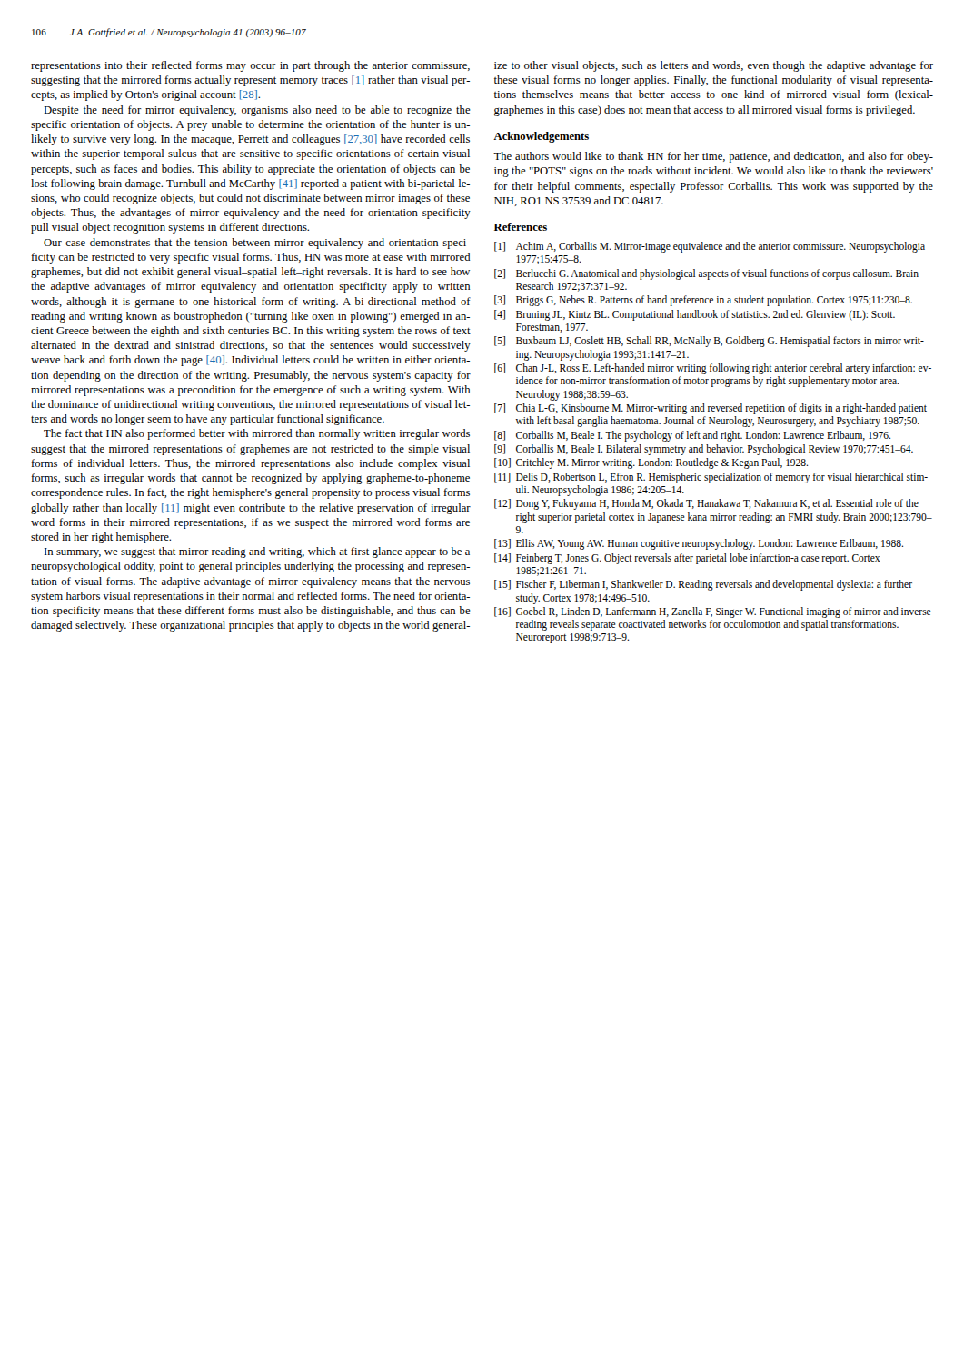106 J.A. Gottfried et al. / Neuropsychologia 41 (2003) 96–107
representations into their reflected forms may occur in part through the anterior commissure, suggesting that the mirrored forms actually represent memory traces [1] rather than visual percepts, as implied by Orton's original account [28].
Despite the need for mirror equivalency, organisms also need to be able to recognize the specific orientation of objects. A prey unable to determine the orientation of the hunter is unlikely to survive very long. In the macaque, Perrett and colleagues [27,30] have recorded cells within the superior temporal sulcus that are sensitive to specific orientations of certain visual percepts, such as faces and bodies. This ability to appreciate the orientation of objects can be lost following brain damage. Turnbull and McCarthy [41] reported a patient with bi-parietal lesions, who could recognize objects, but could not discriminate between mirror images of these objects. Thus, the advantages of mirror equivalency and the need for orientation specificity pull visual object recognition systems in different directions.
Our case demonstrates that the tension between mirror equivalency and orientation specificity can be restricted to very specific visual forms. Thus, HN was more at ease with mirrored graphemes, but did not exhibit general visual–spatial left–right reversals. It is hard to see how the adaptive advantages of mirror equivalency and orientation specificity apply to written words, although it is germane to one historical form of writing. A bi-directional method of reading and writing known as boustrophedon ("turning like oxen in plowing") emerged in ancient Greece between the eighth and sixth centuries BC. In this writing system the rows of text alternated in the dextrad and sinistrad directions, so that the sentences would successively weave back and forth down the page [40]. Individual letters could be written in either orientation depending on the direction of the writing. Presumably, the nervous system's capacity for mirrored representations was a precondition for the emergence of such a writing system. With the dominance of unidirectional writing conventions, the mirrored representations of visual letters and words no longer seem to have any particular functional significance.
The fact that HN also performed better with mirrored than normally written irregular words suggest that the mirrored representations of graphemes are not restricted to the simple visual forms of individual letters. Thus, the mirrored representations also include complex visual forms, such as irregular words that cannot be recognized by applying grapheme-to-phoneme correspondence rules. In fact, the right hemisphere's general propensity to process visual forms globally rather than locally [11] might even contribute to the relative preservation of irregular word forms in their mirrored representations, if as we suspect the mirrored word forms are stored in her right hemisphere.
In summary, we suggest that mirror reading and writing, which at first glance appear to be a neuropsychological oddity, point to general principles underlying the processing and representation of visual forms. The adaptive advantage of mirror equivalency means that the nervous system harbors visual representations in their normal and reflected forms. The need for orientation specificity means that these different forms must also be distinguishable, and thus can be damaged selectively. These organizational principles that apply to objects in the world generalize to other visual objects, such as letters and words, even though the adaptive advantage for these visual forms no longer applies. Finally, the functional modularity of visual representations themselves means that better access to one kind of mirrored visual form (lexical-graphemes in this case) does not mean that access to all mirrored visual forms is privileged.
Acknowledgements
The authors would like to thank HN for her time, patience, and dedication, and also for obeying the "POTS" signs on the roads without incident. We would also like to thank the reviewers' for their helpful comments, especially Professor Corballis. This work was supported by the NIH, RO1 NS 37539 and DC 04817.
References
[1] Achim A, Corballis M. Mirror-image equivalence and the anterior commissure. Neuropsychologia 1977;15:475–8.
[2] Berlucchi G. Anatomical and physiological aspects of visual functions of corpus callosum. Brain Research 1972;37:371–92.
[3] Briggs G, Nebes R. Patterns of hand preference in a student population. Cortex 1975;11:230–8.
[4] Bruning JL, Kintz BL. Computational handbook of statistics. 2nd ed. Glenview (IL): Scott. Forestman, 1977.
[5] Buxbaum LJ, Coslett HB, Schall RR, McNally B, Goldberg G. Hemispatial factors in mirror writing. Neuropsychologia 1993;31:1417–21.
[6] Chan J-L, Ross E. Left-handed mirror writing following right anterior cerebral artery infarction: evidence for non-mirror transformation of motor programs by right supplementary motor area. Neurology 1988;38:59–63.
[7] Chia L-G, Kinsbourne M. Mirror-writing and reversed repetition of digits in a right-handed patient with left basal ganglia haematoma. Journal of Neurology, Neurosurgery, and Psychiatry 1987;50.
[8] Corballis M, Beale I. The psychology of left and right. London: Lawrence Erlbaum, 1976.
[9] Corballis M, Beale I. Bilateral symmetry and behavior. Psychological Review 1970;77:451–64.
[10] Critchley M. Mirror-writing. London: Routledge & Kegan Paul, 1928.
[11] Delis D, Robertson L, Efron R. Hemispheric specialization of memory for visual hierarchical stimuli. Neuropsychologia 1986; 24:205–14.
[12] Dong Y, Fukuyama H, Honda M, Okada T, Hanakawa T, Nakamura K, et al. Essential role of the right superior parietal cortex in Japanese kana mirror reading: an FMRI study. Brain 2000;123:790–9.
[13] Ellis AW, Young AW. Human cognitive neuropsychology. London: Lawrence Erlbaum, 1988.
[14] Feinberg T, Jones G. Object reversals after parietal lobe infarction-a case report. Cortex 1985;21:261–71.
[15] Fischer F, Liberman I, Shankweiler D. Reading reversals and developmental dyslexia: a further study. Cortex 1978;14:496–510.
[16] Goebel R, Linden D, Lanfermann H, Zanella F, Singer W. Functional imaging of mirror and inverse reading reveals separate coactivated networks for occulomotion and spatial transformations. Neuroreport 1998;9:713–9.